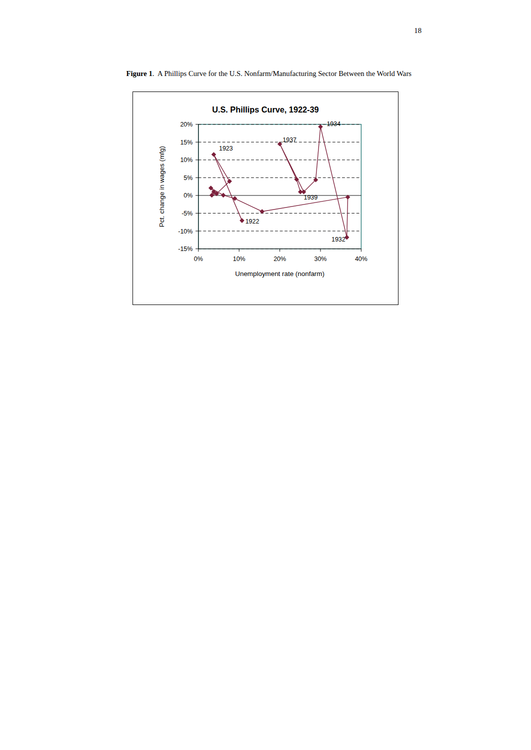18
Figure 1. A Phillips Curve for the U.S. Nonfarm/Manufacturing Sector Between the World Wars
U.S. Phillips Curve, 1922-39 U.S. Phillips Curve, 1922-39 20% 15% 10% 5% 0% -5% -10% -15% 0% 10% 20% 30% 40% Unemployment rate (nonfarm) Pct. change in wages (mfg) 1923 1922 1934 1937 1939 1932